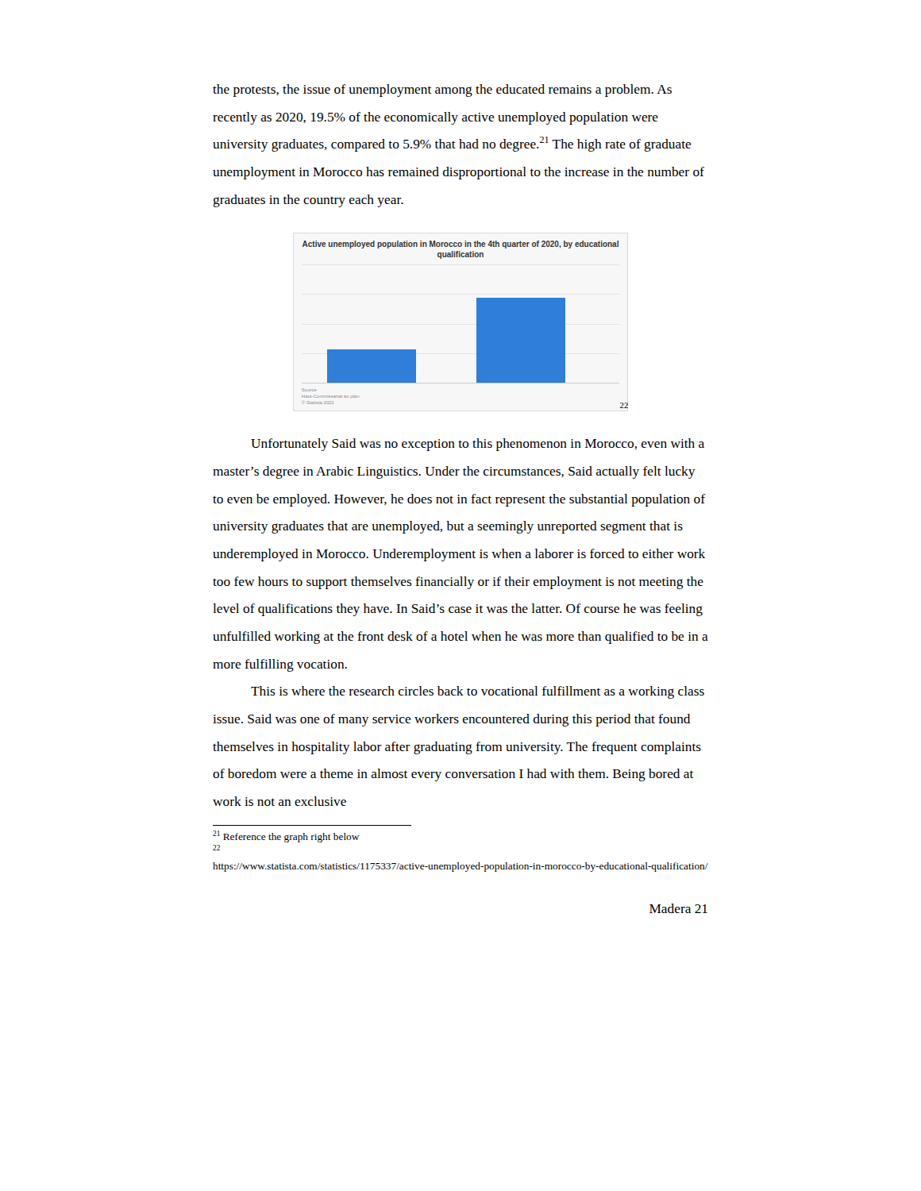the protests, the issue of unemployment among the educated remains a problem. As recently as 2020, 19.5% of the economically active unemployed population were university graduates, compared to 5.9% that had no degree.21 The high rate of graduate unemployment in Morocco has remained disproportional to the increase in the number of graduates in the country each year.
Active unemployed population in Morocco in the 4th quarter of 2020, by educational qualification
Source
Haut-Commissariat au plan
© Statista 2021
22
Unfortunately Said was no exception to this phenomenon in Morocco, even with a master’s degree in Arabic Linguistics. Under the circumstances, Said actually felt lucky to even be employed. However, he does not in fact represent the substantial population of university graduates that are unemployed, but a seemingly unreported segment that is underemployed in Morocco. Underemployment is when a laborer is forced to either work too few hours to support themselves financially or if their employment is not meeting the level of qualifications they have. In Said’s case it was the latter. Of course he was feeling unfulfilled working at the front desk of a hotel when he was more than qualified to be in a more fulfilling vocation.
This is where the research circles back to vocational fulfillment as a working class issue. Said was one of many service workers encountered during this period that found themselves in hospitality labor after graduating from university. The frequent complaints of boredom were a theme in almost every conversation I had with them. Being bored at work is not an exclusive
21 Reference the graph right below
22
https://www.statista.com/statistics/1175337/active-unemployed-population-in-morocco-by-educational-qualification/
Madera 21